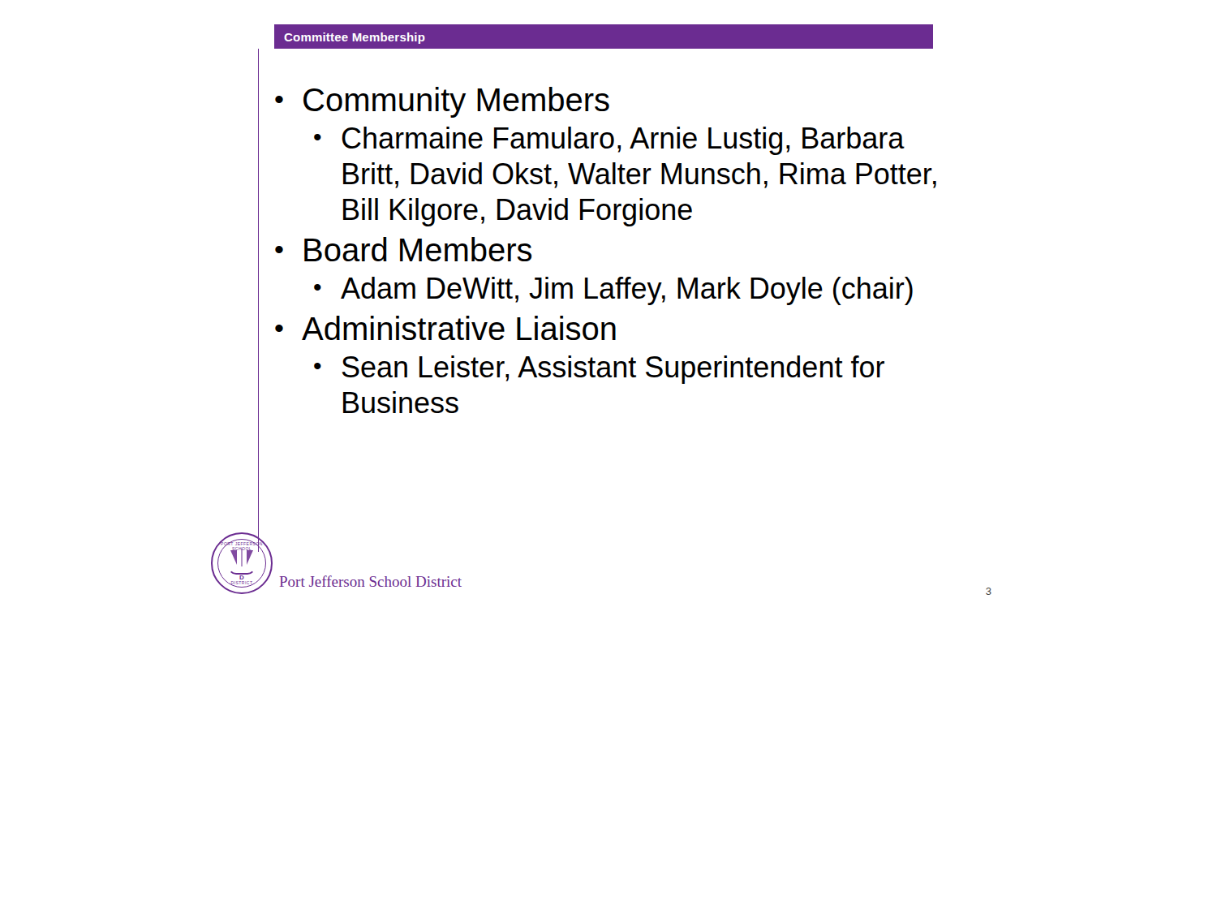Committee Membership
Community Members
Charmaine Famularo, Arnie Lustig, Barbara Britt, David Okst, Walter Munsch, Rima Potter, Bill Kilgore, David Forgione
Board Members
Adam DeWitt, Jim Laffey, Mark Doyle (chair)
Administrative Liaison
Sean Leister, Assistant Superintendent for Business
PORT JEFFERSON SCHOOL
D
DISTRICT
Port Jefferson School District
3